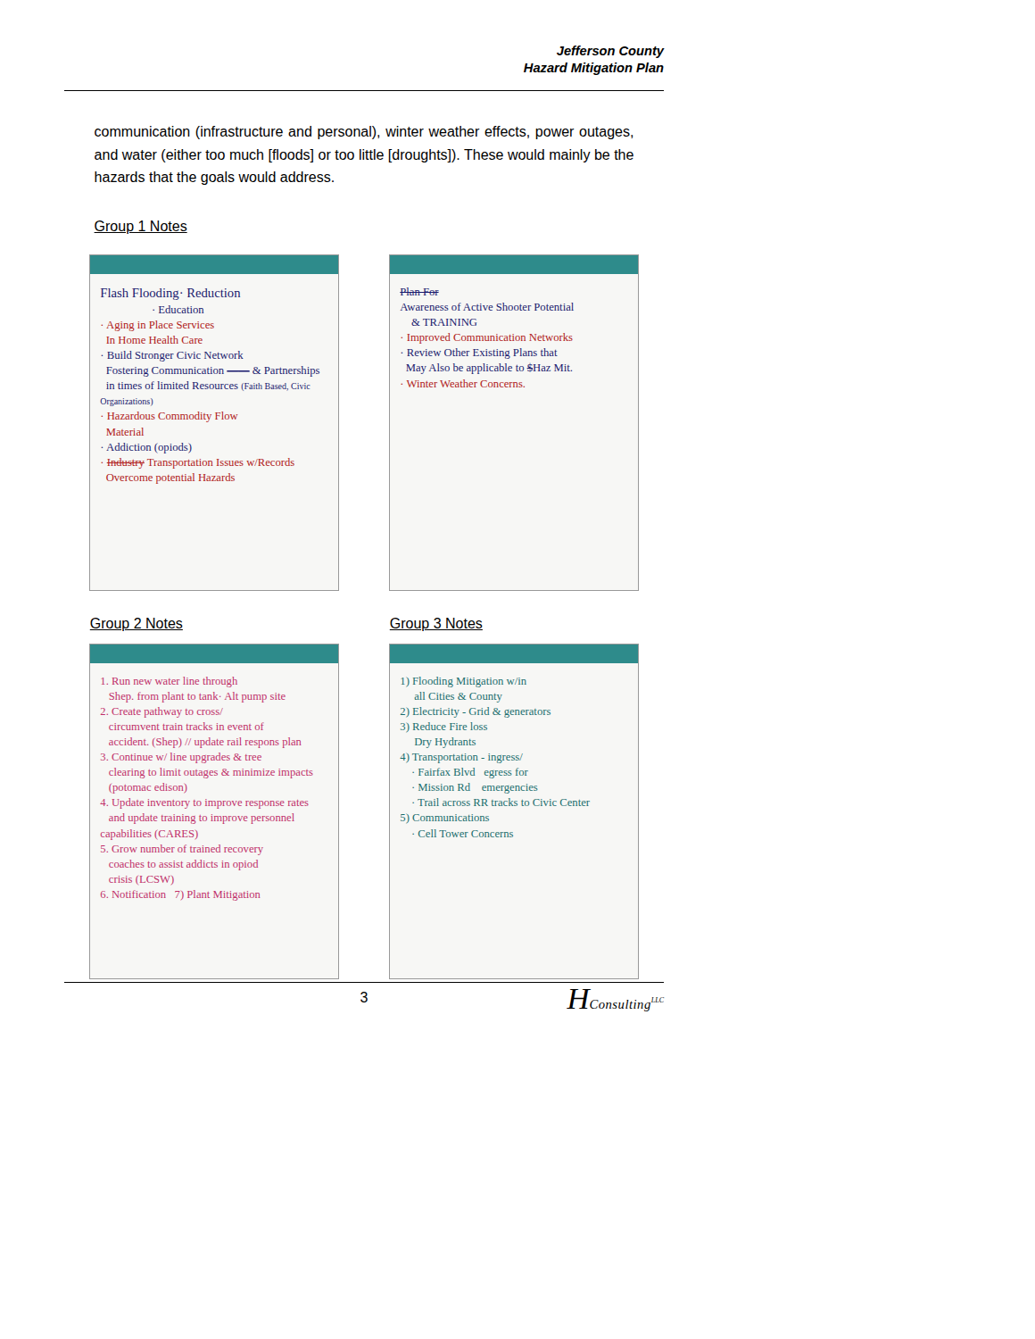Jefferson County
Hazard Mitigation Plan
communication (infrastructure and personal), winter weather effects, power outages, and water (either too much [floods] or too little [droughts]). These would mainly be the hazards that the goals would address.
Group 1 Notes
Flash Flooding· Reduction
· Education
· Aging in Place Services
In Home Health Care
· Build Stronger Civic Network
Fostering Communication —— & Partnerships
in times of limited Resources (Faith Based, Civic Organizations)
· Hazardous Commodity Flow
Material
· Addiction (opiods)
· Industry Transportation Issues w/Records
Overcome potential Hazards
Plan For
Awareness of Active Shooter Potential
& TRAINING
· Improved Communication Networks
· Review Other Existing Plans that
May Also be applicable to $Haz Mit.
· Winter Weather Concerns.
Group 2 Notes Group 3 Notes
1. Run new water line through
Shep. from plant to tank· Alt pump site
2. Create pathway to cross/
circumvent train tracks in event of
accident. (Shep) // update rail respons plan
3. Continue w/ line upgrades & tree
clearing to limit outages & minimize impacts
(potomac edison)
4. Update inventory to improve response rates
and update training to improve personnel capabilities (CARES)
5. Grow number of trained recovery
coaches to assist addicts in opiod
crisis (LCSW)
6. Notification 7) Plant Mitigation
1) Flooding Mitigation w/in
all Cities & County
2) Electricity - Grid & generators
3) Reduce Fire loss
Dry Hydrants
4) Transportation - ingress/
· Fairfax Blvd egress for
· Mission Rd emergencies
· Trail across RR tracks to Civic Center
5) Communications
· Cell Tower Concerns
3
HConsulting LLC